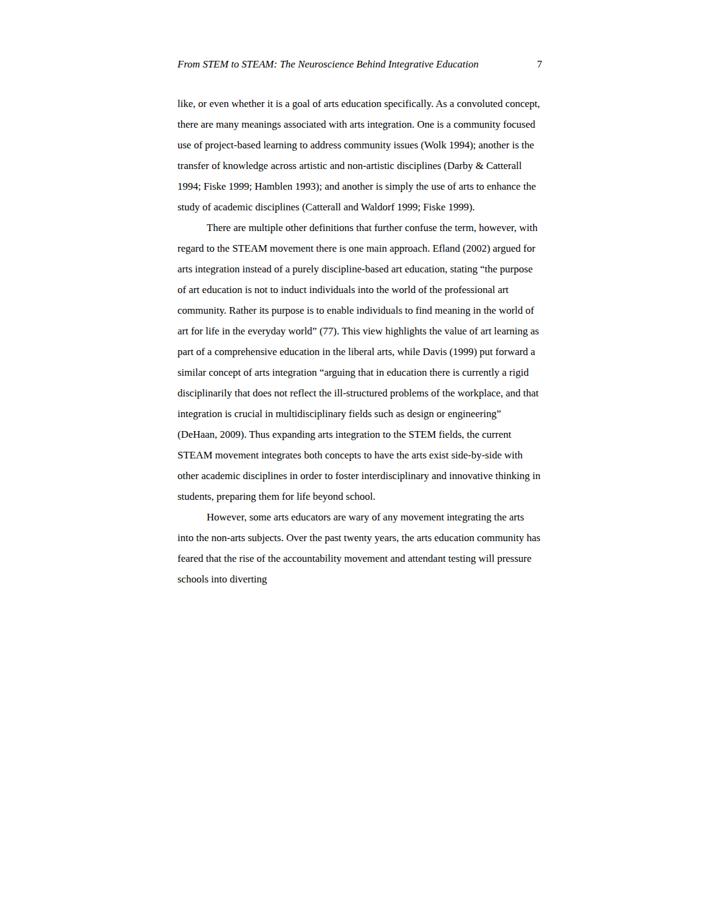From STEM to STEAM: The Neuroscience Behind Integrative Education 7
like, or even whether it is a goal of arts education specifically. As a convoluted concept, there are many meanings associated with arts integration. One is a community focused use of project-based learning to address community issues (Wolk 1994); another is the transfer of knowledge across artistic and non-artistic disciplines (Darby & Catterall 1994; Fiske 1999; Hamblen 1993); and another is simply the use of arts to enhance the study of academic disciplines (Catterall and Waldorf 1999; Fiske 1999).
There are multiple other definitions that further confuse the term, however, with regard to the STEAM movement there is one main approach. Efland (2002) argued for arts integration instead of a purely discipline-based art education, stating “the purpose of art education is not to induct individuals into the world of the professional art community. Rather its purpose is to enable individuals to find meaning in the world of art for life in the everyday world” (77). This view highlights the value of art learning as part of a comprehensive education in the liberal arts, while Davis (1999) put forward a similar concept of arts integration “arguing that in education there is currently a rigid disciplinarily that does not reflect the ill-structured problems of the workplace, and that integration is crucial in multidisciplinary fields such as design or engineering” (DeHaan, 2009). Thus expanding arts integration to the STEM fields, the current STEAM movement integrates both concepts to have the arts exist side-by-side with other academic disciplines in order to foster interdisciplinary and innovative thinking in students, preparing them for life beyond school.
However, some arts educators are wary of any movement integrating the arts into the non-arts subjects. Over the past twenty years, the arts education community has feared that the rise of the accountability movement and attendant testing will pressure schools into diverting